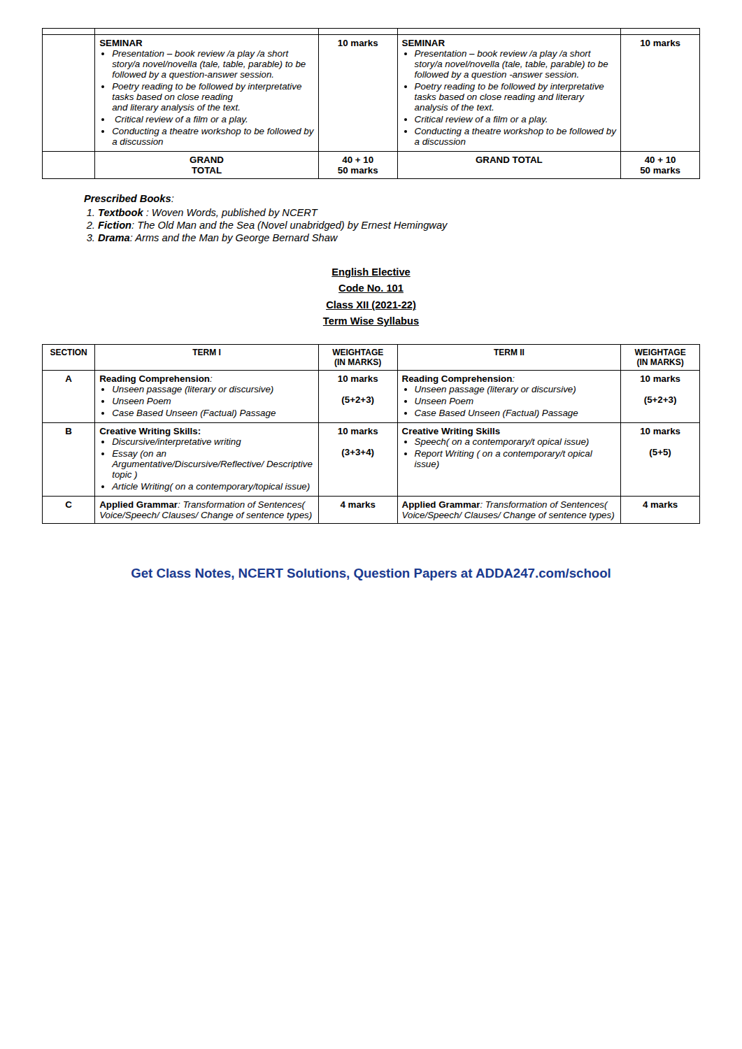| | SEMINAR Presentation – book review /a play /a short story/a novel/novella (tale, table, parable) to be followed by a question-answer session. Poetry reading to be followed by interpretative tasks based on close reading and literary analysis of the text. Critical review of a film or a play. Conducting a theatre workshop to be followed by a discussion | 10 marks | SEMINAR Presentation – book review /a play /a short story/a novel/novella (tale, table, parable) to be followed by a question -answer session. Poetry reading to be followed by interpretative tasks based on close reading and literary analysis of the text. Critical review of a film or a play. Conducting a theatre workshop to be followed by a discussion | 10 marks |
| | GRAND TOTAL | 40 + 10 50 marks | GRAND TOTAL | 40 + 10 50 marks |
Prescribed Books:
Textbook : Woven Words, published by NCERT
Fiction: The Old Man and the Sea (Novel unabridged) by Ernest Hemingway
Drama: Arms and the Man by George Bernard Shaw
English Elective
Code No. 101
Class XII (2021-22)
Term Wise Syllabus
| SECTION | TERM I | WEIGHTAGE (IN MARKS) | TERM II | WEIGHTAGE (IN MARKS) |
| A | Reading Comprehension : Unseen passage (literary or discursive) Unseen Poem Case Based Unseen (Factual) Passage | 10 marks (5+2+3) | Reading Comprehension : Unseen passage (literary or discursive) Unseen Poem Case Based Unseen (Factual) Passage | 10 marks (5+2+3) |
| B | Creative Writing Skills: Discursive/interpretative writing Essay (on an Argumentative/Discursive/Reflective/ Descriptive topic ) Article Writing( on a contemporary/topical issue) | 10 marks (3+3+4) | Creative Writing Skills Speech( on a contemporary/t opical issue) Report Writing ( on a contemporary/t opical issue) | 10 marks (5+5) |
| C | Applied Grammar : Transformation of Sentences( Voice/Speech/ Clauses/ Change of sentence types) | 4 marks | Applied Grammar : Transformation of Sentences( Voice/Speech/ Clauses/ Change of sentence types) | 4 marks |
Get Class Notes, NCERT Solutions, Question Papers at ADDA247.com/school